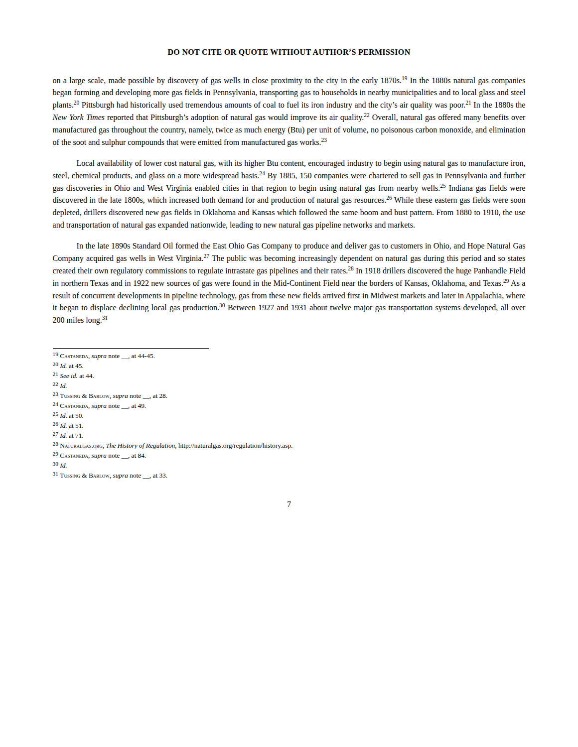DO NOT CITE OR QUOTE WITHOUT AUTHOR’S PERMISSION
on a large scale, made possible by discovery of gas wells in close proximity to the city in the early 1870s.19 In the 1880s natural gas companies began forming and developing more gas fields in Pennsylvania, transporting gas to households in nearby municipalities and to local glass and steel plants.20 Pittsburgh had historically used tremendous amounts of coal to fuel its iron industry and the city’s air quality was poor.21 In the 1880s the New York Times reported that Pittsburgh’s adoption of natural gas would improve its air quality.22 Overall, natural gas offered many benefits over manufactured gas throughout the country, namely, twice as much energy (Btu) per unit of volume, no poisonous carbon monoxide, and elimination of the soot and sulphur compounds that were emitted from manufactured gas works.23
Local availability of lower cost natural gas, with its higher Btu content, encouraged industry to begin using natural gas to manufacture iron, steel, chemical products, and glass on a more widespread basis.24 By 1885, 150 companies were chartered to sell gas in Pennsylvania and further gas discoveries in Ohio and West Virginia enabled cities in that region to begin using natural gas from nearby wells.25 Indiana gas fields were discovered in the late 1800s, which increased both demand for and production of natural gas resources.26 While these eastern gas fields were soon depleted, drillers discovered new gas fields in Oklahoma and Kansas which followed the same boom and bust pattern. From 1880 to 1910, the use and transportation of natural gas expanded nationwide, leading to new natural gas pipeline networks and markets.
In the late 1890s Standard Oil formed the East Ohio Gas Company to produce and deliver gas to customers in Ohio, and Hope Natural Gas Company acquired gas wells in West Virginia.27 The public was becoming increasingly dependent on natural gas during this period and so states created their own regulatory commissions to regulate intrastate gas pipelines and their rates.28 In 1918 drillers discovered the huge Panhandle Field in northern Texas and in 1922 new sources of gas were found in the Mid-Continent Field near the borders of Kansas, Oklahoma, and Texas.29 As a result of concurrent developments in pipeline technology, gas from these new fields arrived first in Midwest markets and later in Appalachia, where it began to displace declining local gas production.30 Between 1927 and 1931 about twelve major gas transportation systems developed, all over 200 miles long.31
19 Castaneda, supra note __, at 44-45.
20 Id. at 45.
21 See id. at 44.
22 Id.
23 Tussing & Barlow, supra note __, at 28.
24 Castaneda, supra note __, at 49.
25 Id. at 50.
26 Id. at 51.
27 Id. at 71.
28 Naturalgas.org, The History of Regulation, http://naturalgas.org/regulation/history.asp.
29 Castaneda, supra note __, at 84.
30 Id.
31 Tussing & Barlow, supra note __, at 33.
7